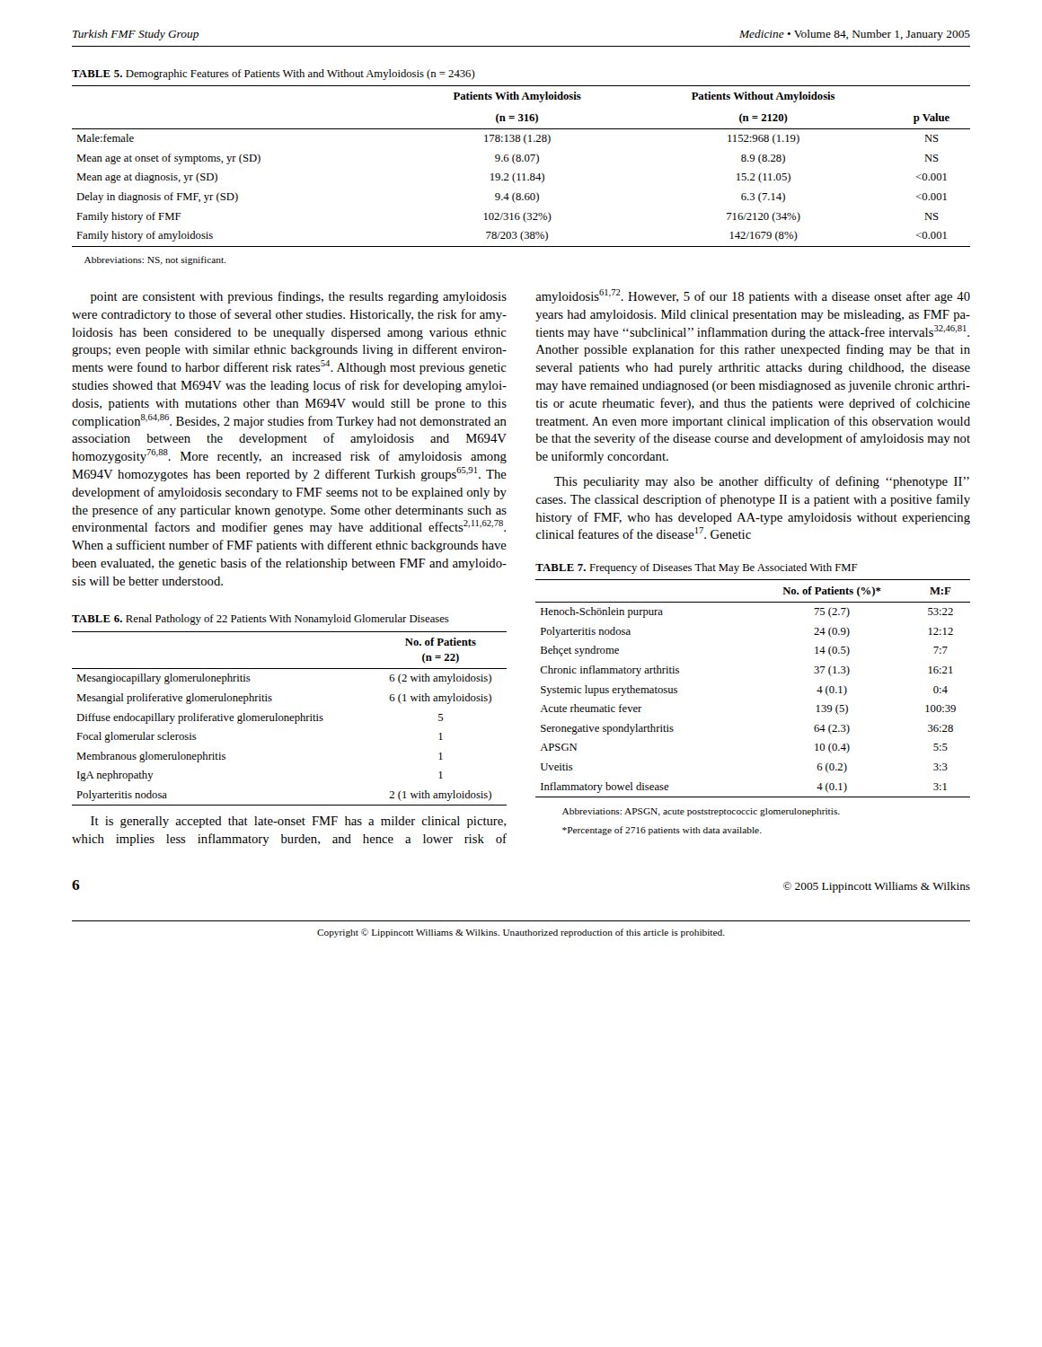Turkish FMF Study Group
Medicine • Volume 84, Number 1, January 2005
TABLE 5. Demographic Features of Patients With and Without Amyloidosis (n = 2436)
| | Patients With Amyloidosis | Patients Without Amyloidosis | |
| --- | --- | --- | --- |
| | (n = 316) | (n = 2120) | p Value |
| Male:female | 178:138 (1.28) | 1152:968 (1.19) | NS |
| Mean age at onset of symptoms, yr (SD) | 9.6 (8.07) | 8.9 (8.28) | NS |
| Mean age at diagnosis, yr (SD) | 19.2 (11.84) | 15.2 (11.05) | <0.001 |
| Delay in diagnosis of FMF, yr (SD) | 9.4 (8.60) | 6.3 (7.14) | <0.001 |
| Family history of FMF | 102/316 (32%) | 716/2120 (34%) | NS |
| Family history of amyloidosis | 78/203 (38%) | 142/1679 (8%) | <0.001 |
Abbreviations: NS, not significant.
point are consistent with previous findings, the results regarding amyloidosis were contradictory to those of several other studies. Historically, the risk for amyloidosis has been considered to be unequally dispersed among various ethnic groups; even people with similar ethnic backgrounds living in different environments were found to harbor different risk rates54. Although most previous genetic studies showed that M694V was the leading locus of risk for developing amyloidosis, patients with mutations other than M694V would still be prone to this complication8,64,86. Besides, 2 major studies from Turkey had not demonstrated an association between the development of amyloidosis and M694V homozygosity76,88. More recently, an increased risk of amyloidosis among M694V homozygotes has been reported by 2 different Turkish groups65,91. The development of amyloidosis secondary to FMF seems not to be explained only by the presence of any particular known genotype. Some other determinants such as environmental factors and modifier genes may have additional effects2,11,62,78. When a sufficient number of FMF patients with different ethnic backgrounds have been evaluated, the genetic basis of the relationship between FMF and amyloidosis will be better understood.
TABLE 6. Renal Pathology of 22 Patients With Nonamyloid Glomerular Diseases
| | No. of Patients (n = 22) |
| --- | --- |
| Mesangiocapillary glomerulonephritis | 6 (2 with amyloidosis) |
| Mesangial proliferative glomerulonephritis | 6 (1 with amyloidosis) |
| Diffuse endocapillary proliferative glomerulonephritis | 5 |
| Focal glomerular sclerosis | 1 |
| Membranous glomerulonephritis | 1 |
| IgA nephropathy | 1 |
| Polyarteritis nodosa | 2 (1 with amyloidosis) |
It is generally accepted that late-onset FMF has a milder clinical picture, which implies less inflammatory burden, and hence a lower risk of amyloidosis61,72. However, 5 of our 18 patients with a disease onset after age 40 years had amyloidosis. Mild clinical presentation may be misleading, as FMF patients may have ‘‘subclinical’’ inflammation during the attack-free intervals32,46,81. Another possible explanation for this rather unexpected finding may be that in several patients who had purely arthritic attacks during childhood, the disease may have remained undiagnosed (or been misdiagnosed as juvenile chronic arthritis or acute rheumatic fever), and thus the patients were deprived of colchicine treatment. An even more important clinical implication of this observation would be that the severity of the disease course and development of amyloidosis may not be uniformly concordant.
This peculiarity may also be another difficulty of defining ‘‘phenotype II’’ cases. The classical description of phenotype II is a patient with a positive family history of FMF, who has developed AA-type amyloidosis without experiencing clinical features of the disease17. Genetic
TABLE 7. Frequency of Diseases That May Be Associated With FMF
| | No. of Patients (%)* | M:F |
| --- | --- | --- |
| Henoch-Schönlein purpura | 75 (2.7) | 53:22 |
| Polyarteritis nodosa | 24 (0.9) | 12:12 |
| Behçet syndrome | 14 (0.5) | 7:7 |
| Chronic inflammatory arthritis | 37 (1.3) | 16:21 |
| Systemic lupus erythematosus | 4 (0.1) | 0:4 |
| Acute rheumatic fever | 139 (5) | 100:39 |
| Seronegative spondylarthritis | 64 (2.3) | 36:28 |
| APSGN | 10 (0.4) | 5:5 |
| Uveitis | 6 (0.2) | 3:3 |
| Inflammatory bowel disease | 4 (0.1) | 3:1 |
Abbreviations: APSGN, acute poststreptococcic glomerulonephritis.
*Percentage of 2716 patients with data available.
6
© 2005 Lippincott Williams & Wilkins
Copyright © Lippincott Williams & Wilkins. Unauthorized reproduction of this article is prohibited.